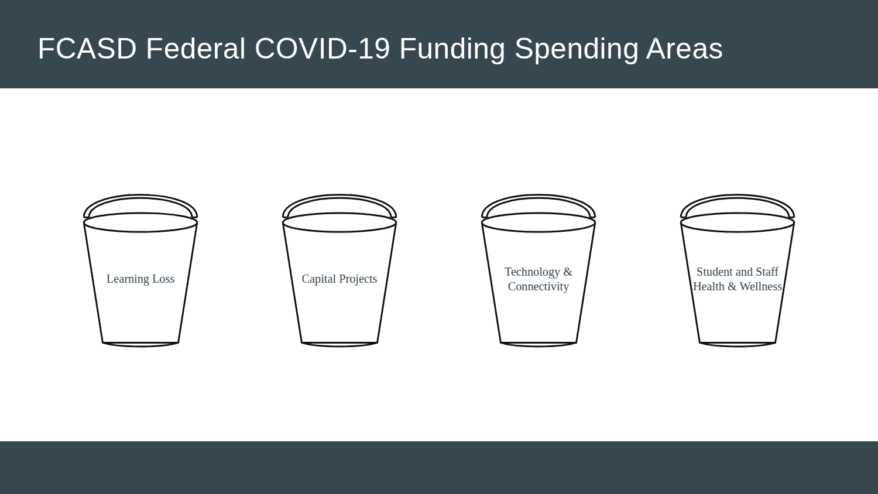FCASD Federal COVID-19 Funding Spending Areas
Learning Loss
Capital Projects
Technology & Connectivity
Student and Staff Health & Wellness